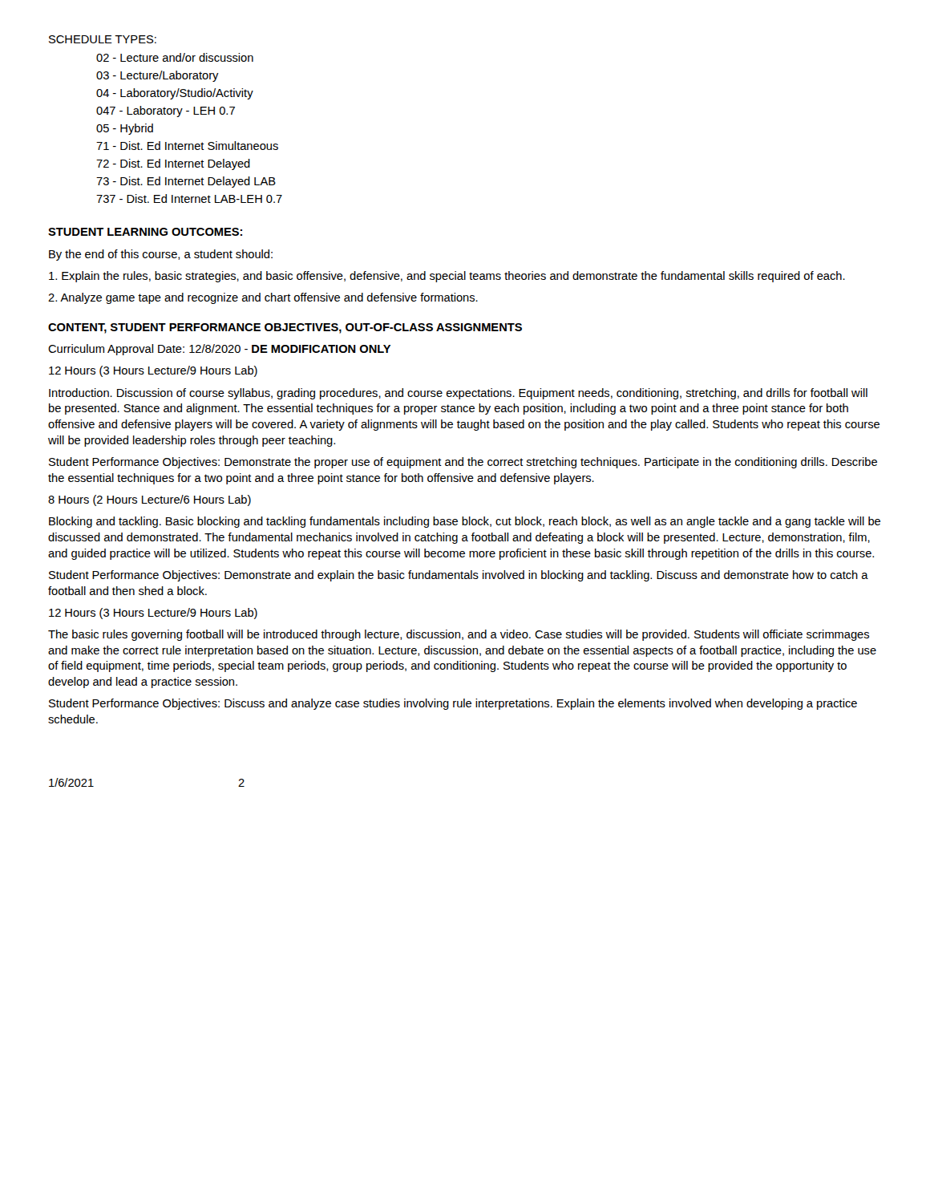SCHEDULE TYPES:
02 - Lecture and/or discussion
03 - Lecture/Laboratory
04 - Laboratory/Studio/Activity
047 - Laboratory - LEH 0.7
05 - Hybrid
71 - Dist. Ed Internet Simultaneous
72 - Dist. Ed Internet Delayed
73 - Dist. Ed Internet Delayed LAB
737 - Dist. Ed Internet LAB-LEH 0.7
STUDENT LEARNING OUTCOMES:
By the end of this course, a student should:
1. Explain the rules, basic strategies, and basic offensive, defensive, and special teams theories and demonstrate the fundamental skills required of each.
2. Analyze game tape and recognize and chart offensive and defensive formations.
CONTENT, STUDENT PERFORMANCE OBJECTIVES, OUT-OF-CLASS ASSIGNMENTS
Curriculum Approval Date: 12/8/2020 - DE MODIFICATION ONLY
12 Hours (3 Hours Lecture/9 Hours Lab)
Introduction. Discussion of course syllabus, grading procedures, and course expectations. Equipment needs, conditioning, stretching, and drills for football will be presented. Stance and alignment. The essential techniques for a proper stance by each position, including a two point and a three point stance for both offensive and defensive players will be covered. A variety of alignments will be taught based on the position and the play called. Students who repeat this course will be provided leadership roles through peer teaching.
Student Performance Objectives: Demonstrate the proper use of equipment and the correct stretching techniques. Participate in the conditioning drills. Describe the essential techniques for a two point and a three point stance for both offensive and defensive players.
8 Hours (2 Hours Lecture/6 Hours Lab)
Blocking and tackling. Basic blocking and tackling fundamentals including base block, cut block, reach block, as well as an angle tackle and a gang tackle will be discussed and demonstrated. The fundamental mechanics involved in catching a football and defeating a block will be presented. Lecture, demonstration, film, and guided practice will be utilized. Students who repeat this course will become more proficient in these basic skill through repetition of the drills in this course.
Student Performance Objectives: Demonstrate and explain the basic fundamentals involved in blocking and tackling. Discuss and demonstrate how to catch a football and then shed a block.
12 Hours (3 Hours Lecture/9 Hours Lab)
The basic rules governing football will be introduced through lecture, discussion, and a video. Case studies will be provided. Students will officiate scrimmages and make the correct rule interpretation based on the situation. Lecture, discussion, and debate on the essential aspects of a football practice, including the use of field equipment, time periods, special team periods, group periods, and conditioning. Students who repeat the course will be provided the opportunity to develop and lead a practice session.
Student Performance Objectives: Discuss and analyze case studies involving rule interpretations. Explain the elements involved when developing a practice schedule.
1/6/2021 2